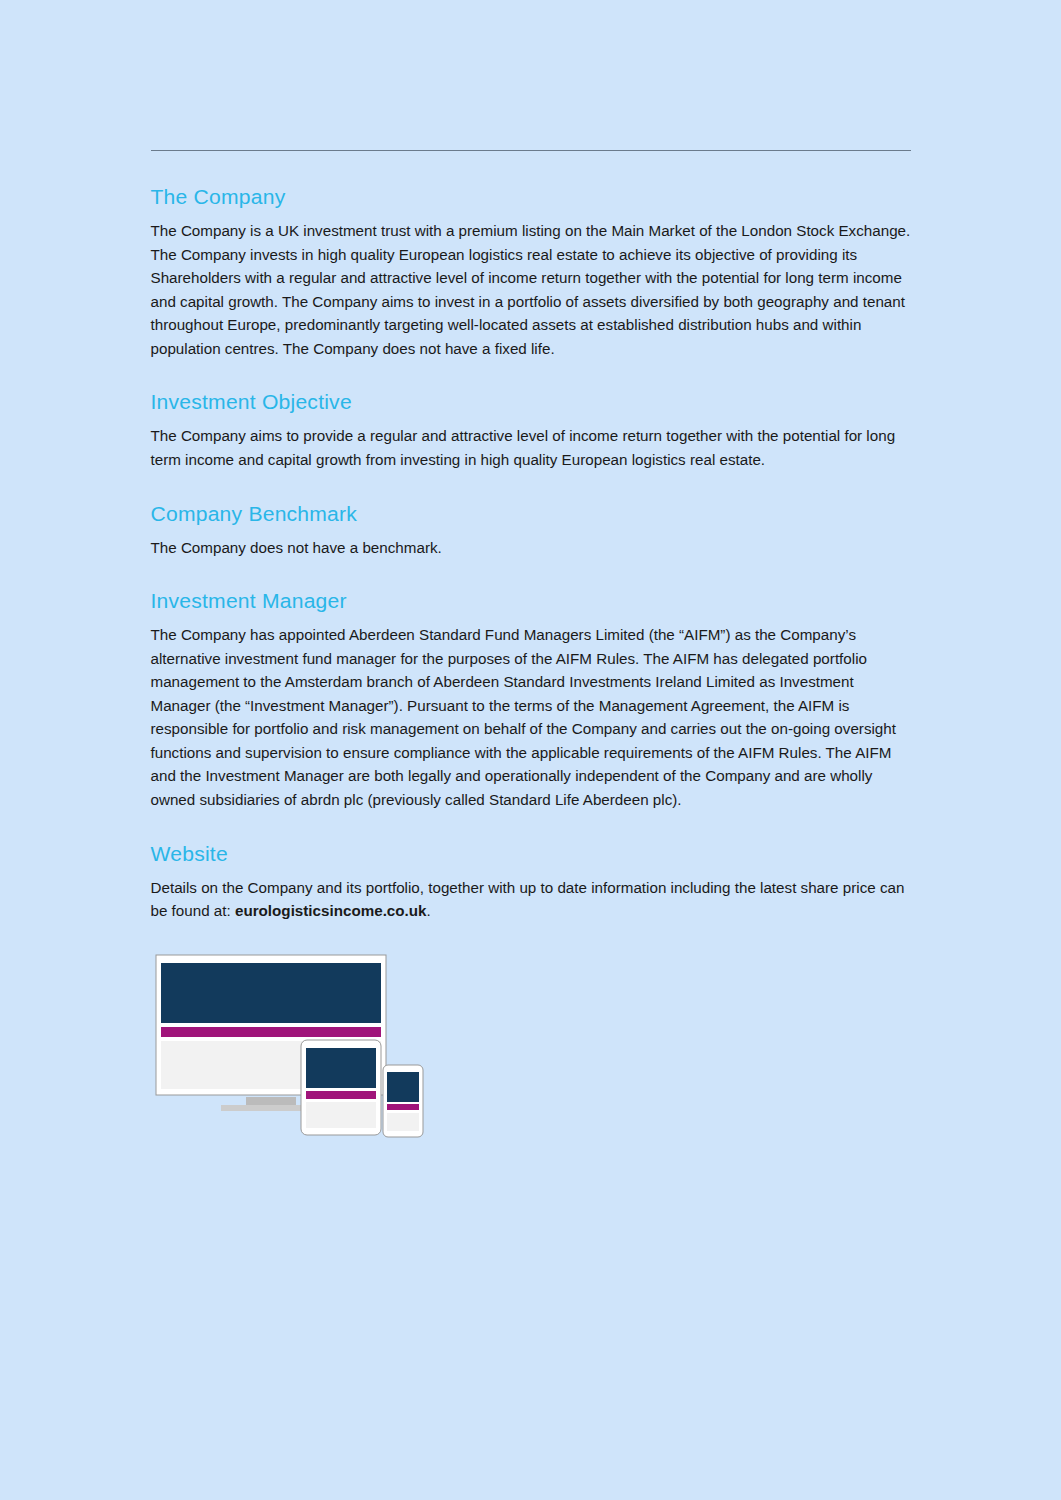The Company
The Company is a UK investment trust with a premium listing on the Main Market of the London Stock Exchange. The Company invests in high quality European logistics real estate to achieve its objective of providing its Shareholders with a regular and attractive level of income return together with the potential for long term income and capital growth. The Company aims to invest in a portfolio of assets diversified by both geography and tenant throughout Europe, predominantly targeting well-located assets at established distribution hubs and within population centres. The Company does not have a fixed life.
Investment Objective
The Company aims to provide a regular and attractive level of income return together with the potential for long term income and capital growth from investing in high quality European logistics real estate.
Company Benchmark
The Company does not have a benchmark.
Investment Manager
The Company has appointed Aberdeen Standard Fund Managers Limited (the “AIFM”) as the Company’s alternative investment fund manager for the purposes of the AIFM Rules. The AIFM has delegated portfolio management to the Amsterdam branch of Aberdeen Standard Investments Ireland Limited as Investment Manager (the “Investment Manager”). Pursuant to the terms of the Management Agreement, the AIFM is responsible for portfolio and risk management on behalf of the Company and carries out the on-going oversight functions and supervision to ensure compliance with the applicable requirements of the AIFM Rules. The AIFM and the Investment Manager are both legally and operationally independent of the Company and are wholly owned subsidiaries of abrdn plc (previously called Standard Life Aberdeen plc).
Website
Details on the Company and its portfolio, together with up to date information including the latest share price can be found at: eurologisticsincome.co.uk.